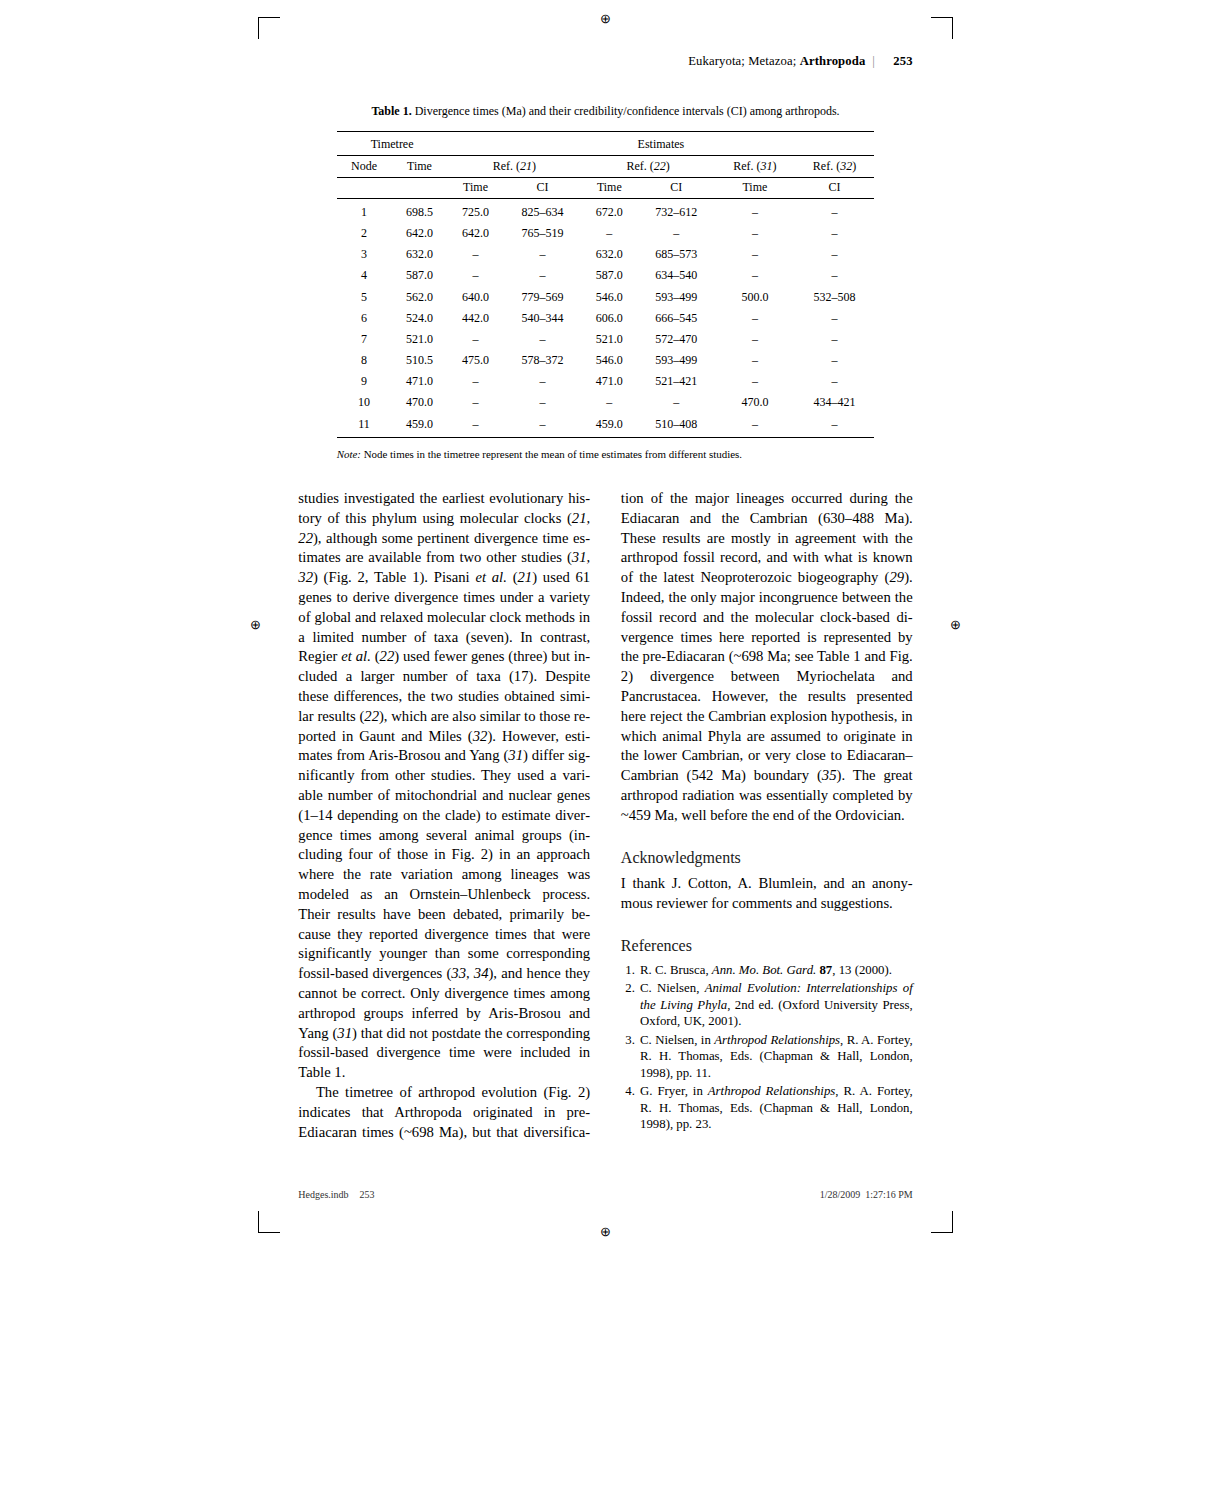⊕
⊕
⊕
⊕
Eukaryota; Metazoa; Arthropoda|253
Table 1. Divergence times (Ma) and their credibility/confidence intervals (CI) among arthropods.
| Timetree | Estimates |
| --- | --- |
| Node | Time | Ref. ( 21 ) | Ref. ( 22 ) | Ref. ( 31 ) | Ref. ( 32 ) |
| | | Time | CI | Time | CI | Time | CI |
| 1 | 698.5 | 725.0 | 825–634 | 672.0 | 732–612 | – | – |
| 2 | 642.0 | 642.0 | 765–519 | – | – | – | – |
| 3 | 632.0 | – | – | 632.0 | 685–573 | – | – |
| 4 | 587.0 | – | – | 587.0 | 634–540 | – | – |
| 5 | 562.0 | 640.0 | 779–569 | 546.0 | 593–499 | 500.0 | 532–508 |
| 6 | 524.0 | 442.0 | 540–344 | 606.0 | 666–545 | – | – |
| 7 | 521.0 | – | – | 521.0 | 572–470 | – | – |
| 8 | 510.5 | 475.0 | 578–372 | 546.0 | 593–499 | – | – |
| 9 | 471.0 | – | – | 471.0 | 521–421 | – | – |
| 10 | 470.0 | – | – | – | – | 470.0 | 434–421 |
| 11 | 459.0 | – | – | 459.0 | 510–408 | – | – |
Note: Node times in the timetree represent the mean of time estimates from different studies.
studies investigated the earliest evolutionary history of this phylum using molecular clocks (21, 22), although some pertinent divergence time estimates are available from two other studies (31, 32) (Fig. 2, Table 1). Pisani et al. (21) used 61 genes to derive divergence times under a variety of global and relaxed molecular clock methods in a limited number of taxa (seven). In contrast, Regier et al. (22) used fewer genes (three) but included a larger number of taxa (17). Despite these differences, the two studies obtained similar results (22), which are also similar to those reported in Gaunt and Miles (32). However, estimates from Aris-Brosou and Yang (31) differ significantly from other studies. They used a variable number of mitochondrial and nuclear genes (1–14 depending on the clade) to estimate divergence times among several animal groups (including four of those in Fig. 2) in an approach where the rate variation among lineages was modeled as an Ornstein–Uhlenbeck process. Their results have been debated, primarily because they reported divergence times that were significantly younger than some corresponding fossil-based divergences (33, 34), and hence they cannot be correct. Only divergence times among arthropod groups inferred by Aris-Brosou and Yang (31) that did not postdate the corresponding fossil-based divergence time were included in Table 1.
The timetree of arthropod evolution (Fig. 2) indicates that Arthropoda originated in pre-Ediacaran times (~698 Ma), but that diversification of the major lineages occurred during the Ediacaran and the Cambrian (630–488 Ma). These results are mostly in agreement with the arthropod fossil record, and with what is known of the latest Neoproterozoic biogeography (29). Indeed, the only major incongruence between the fossil record and the molecular clock-based divergence times here reported is represented by the pre-Ediacaran (~698 Ma; see Table 1 and Fig. 2) divergence between Myriochelata and Pancrustacea. However, the results presented here reject the Cambrian explosion hypothesis, in which animal Phyla are assumed to originate in the lower Cambrian, or very close to Ediacaran–Cambrian (542 Ma) boundary (35). The great arthropod radiation was essentially completed by ~459 Ma, well before the end of the Ordovician.
Acknowledgments
I thank J. Cotton, A. Blumlein, and an anonymous reviewer for comments and suggestions.
References
R. C. Brusca, Ann. Mo. Bot. Gard. 87, 13 (2000).
C. Nielsen, Animal Evolution: Interrelationships of the Living Phyla, 2nd ed. (Oxford University Press, Oxford, UK, 2001).
C. Nielsen, in Arthropod Relationships, R. A. Fortey, R. H. Thomas, Eds. (Chapman & Hall, London, 1998), pp. 11.
G. Fryer, in Arthropod Relationships, R. A. Fortey, R. H. Thomas, Eds. (Chapman & Hall, London, 1998), pp. 23.
Hedges.indb 253
1/28/2009 1:27:16 PM